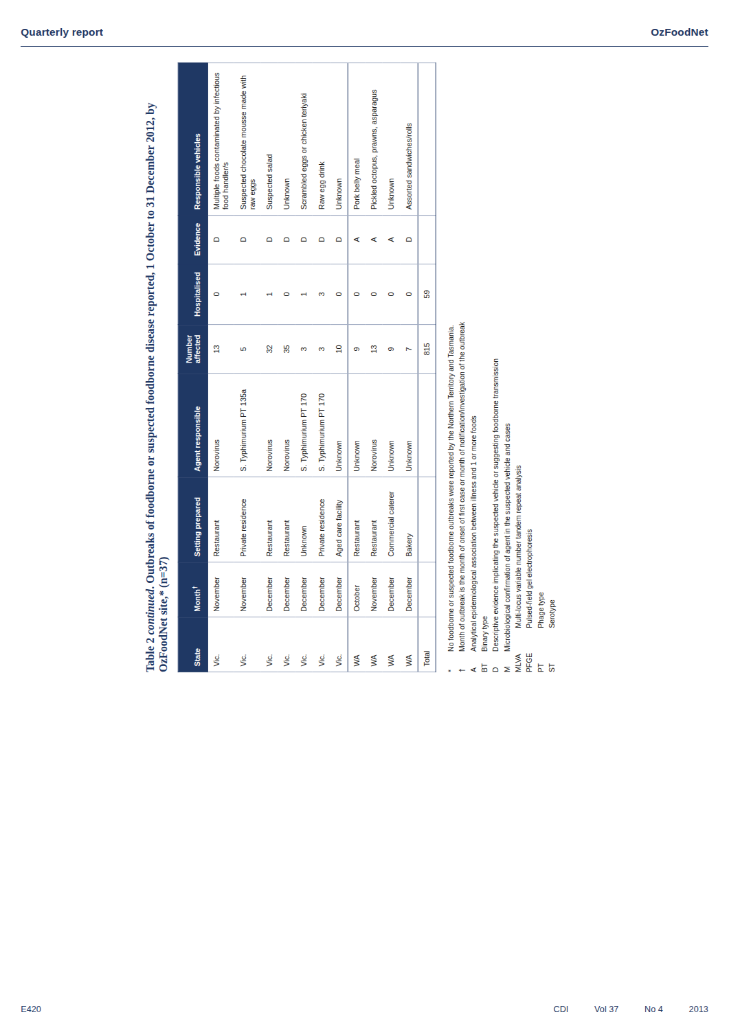Quarterly report
OzFoodNet
Table 2 continued. Outbreaks of foodborne or suspected foodborne disease reported, 1 October to 31 December 2012, by OzFoodNet site,* (n=37)
| State | Month † | Setting prepared | Agent responsible | Number affected | Hospitalised | Evidence | Responsible vehicles |
| --- | --- | --- | --- | --- | --- | --- | --- |
| Vic. | November | Restaurant | Norovirus | 13 | 0 | D | Multiple foods contaminated by infectious food handler/s |
| Vic. | November | Private residence | S. Typhimurium PT 135a | 5 | 1 | D | Suspected chocolate mousse made with raw eggs |
| Vic. | December | Restaurant | Norovirus | 32 | 1 | D | Suspected salad |
| Vic. | December | Restaurant | Norovirus | 35 | 0 | D | Unknown |
| Vic. | December | Unknown | S. Typhimurium PT 170 | 3 | 1 | D | Scrambled eggs or chicken teriyaki |
| Vic. | December | Private residence | S. Typhimurium PT 170 | 3 | 3 | D | Raw egg drink |
| Vic. | December | Aged care facility | Unknown | 10 | 0 | D | Unknown |
| WA | October | Restaurant | Unknown | 9 | 0 | A | Pork belly meal |
| WA | November | Restaurant | Norovirus | 13 | 0 | A | Pickled octopus, prawns, asparagus |
| WA | December | Commercial caterer | Unknown | 9 | 0 | A | Unknown |
| WA | December | Bakery | Unknown | 7 | 0 | D | Assorted sandwiches/rolls |
| Total | | | | 815 | 59 | | |
*No foodborne or suspected foodborne outbreaks were reported by the Northern Territory and Tasmania.
†Month of outbreak is the month of onset of first case or month of notification/investigation of the outbreak
AAnalytical epidemiological association between illness and 1 or more foods
BT Binary type
DDescriptive evidence implicating the suspected vehicle or suggesting foodborne transmission
MMicrobiological confirmation of agent in the suspected vehicle and cases
MLVA Multi-locus variable number tandem repeat analysis
PFGE Pulsed-field gel electrophoresis
PT Phage type
ST Serotype
E420
CDI Vol 37 No 4 2013